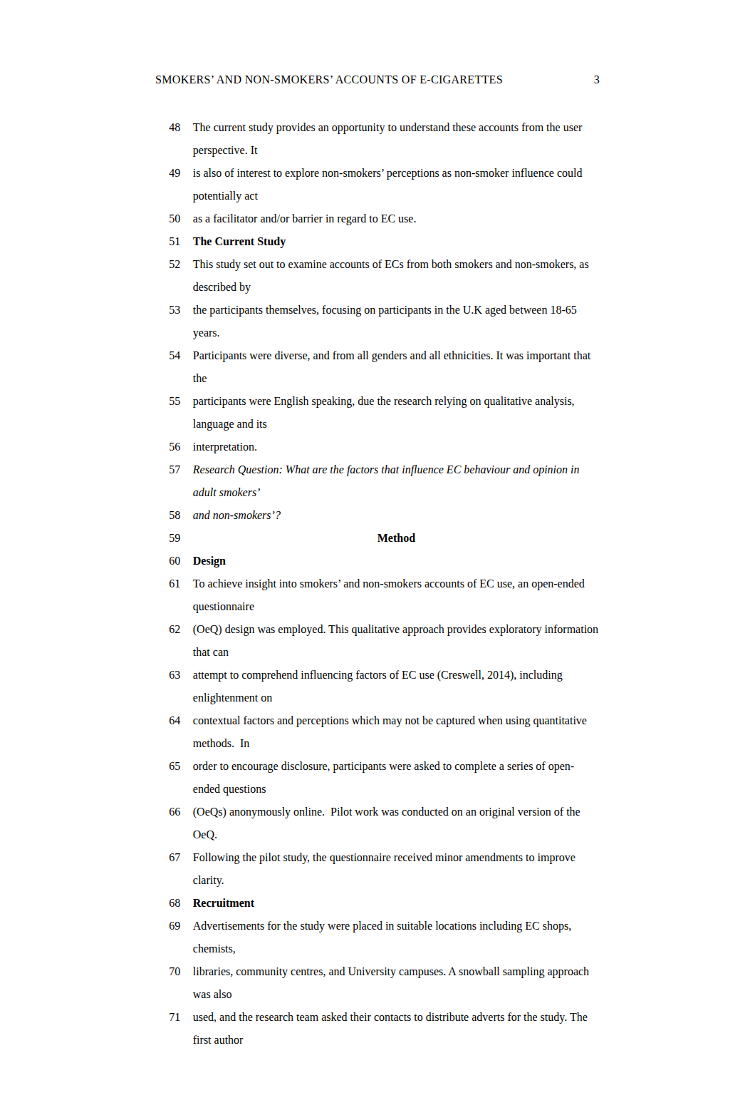Smokers’ and Non-Smokers’ Accounts of E-Cigarettes 3
The current study provides an opportunity to understand these accounts from the user perspective. It
is also of interest to explore non-smokers’ perceptions as non-smoker influence could potentially act
as a facilitator and/or barrier in regard to EC use.
The Current Study
This study set out to examine accounts of ECs from both smokers and non-smokers, as described by
the participants themselves, focusing on participants in the U.K aged between 18-65 years.
Participants were diverse, and from all genders and all ethnicities. It was important that the
participants were English speaking, due the research relying on qualitative analysis, language and its
interpretation.
Research Question: What are the factors that influence EC behaviour and opinion in adult smokers’
and non-smokers’?
Method
Design
To achieve insight into smokers’ and non-smokers accounts of EC use, an open-ended questionnaire
(OeQ) design was employed. This qualitative approach provides exploratory information that can
attempt to comprehend influencing factors of EC use (Creswell, 2014), including enlightenment on
contextual factors and perceptions which may not be captured when using quantitative methods. In
order to encourage disclosure, participants were asked to complete a series of open-ended questions
(OeQs) anonymously online. Pilot work was conducted on an original version of the OeQ.
Following the pilot study, the questionnaire received minor amendments to improve clarity.
Recruitment
Advertisements for the study were placed in suitable locations including EC shops, chemists,
libraries, community centres, and University campuses. A snowball sampling approach was also
used, and the research team asked their contacts to distribute adverts for the study. The first author